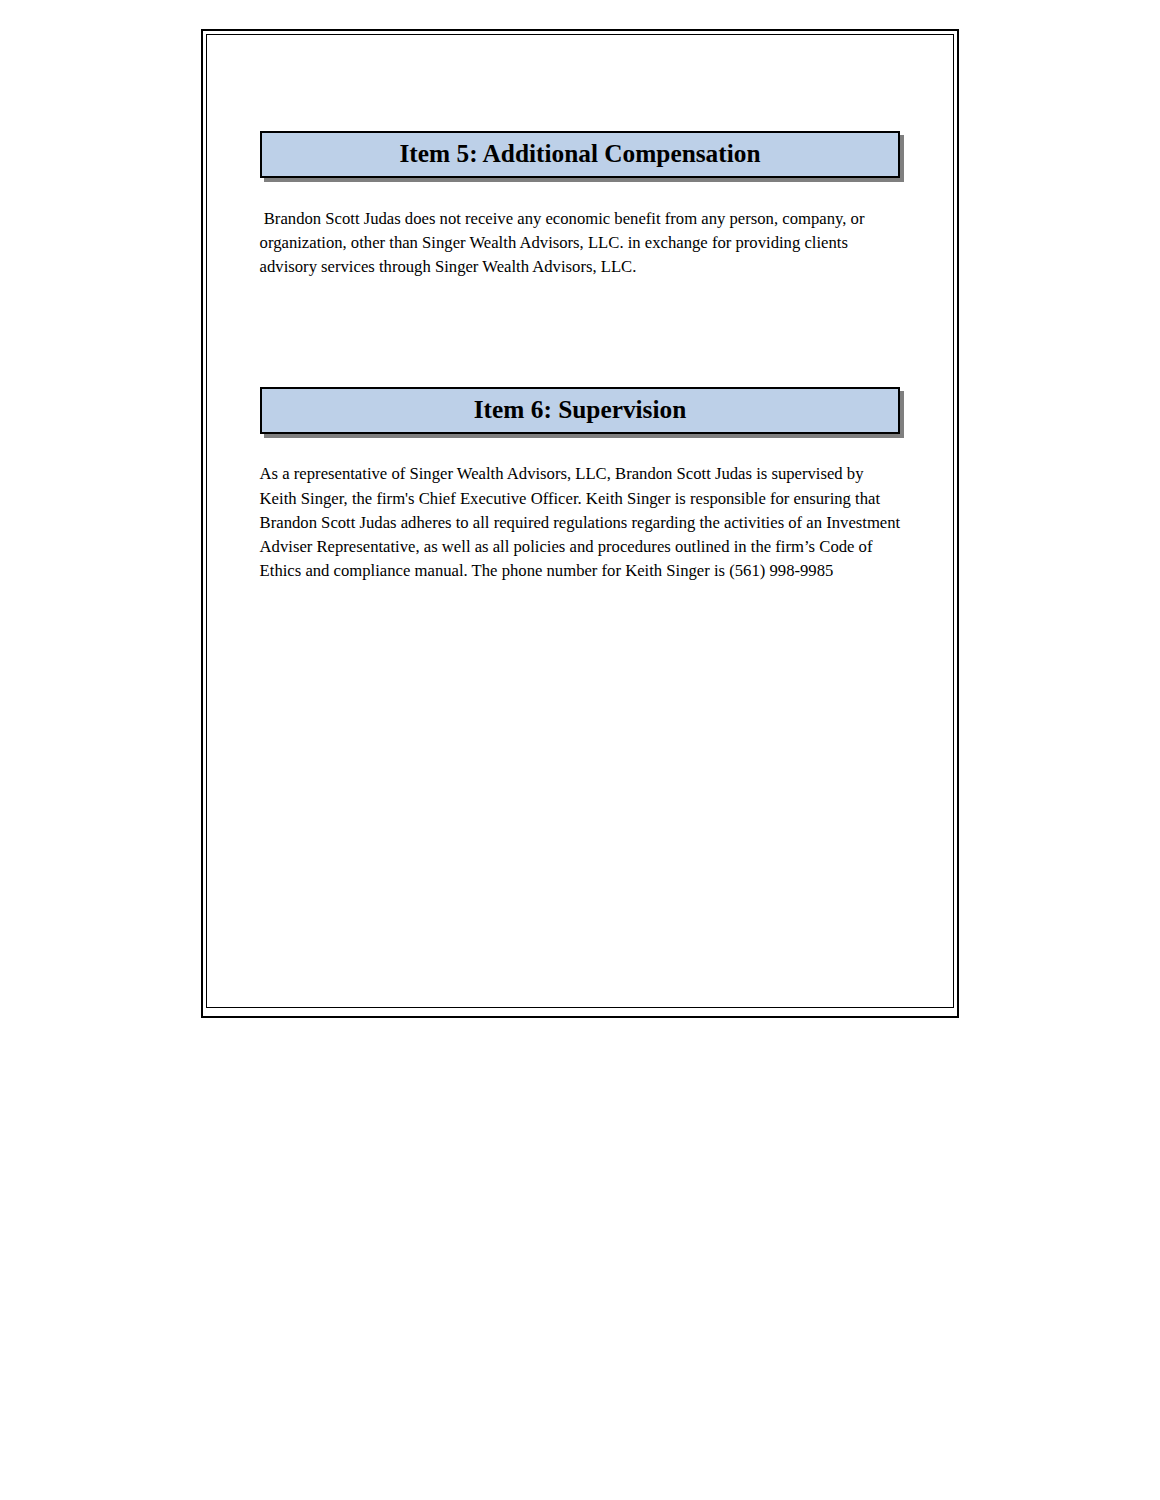Item 5: Additional Compensation
Brandon Scott Judas does not receive any economic benefit from any person, company, or organization, other than Singer Wealth Advisors, LLC. in exchange for providing clients advisory services through Singer Wealth Advisors, LLC.
Item 6: Supervision
As a representative of Singer Wealth Advisors, LLC, Brandon Scott Judas is supervised by Keith Singer, the firm's Chief Executive Officer. Keith Singer is responsible for ensuring that Brandon Scott Judas adheres to all required regulations regarding the activities of an Investment Adviser Representative, as well as all policies and procedures outlined in the firm’s Code of Ethics and compliance manual. The phone number for Keith Singer is (561) 998-9985